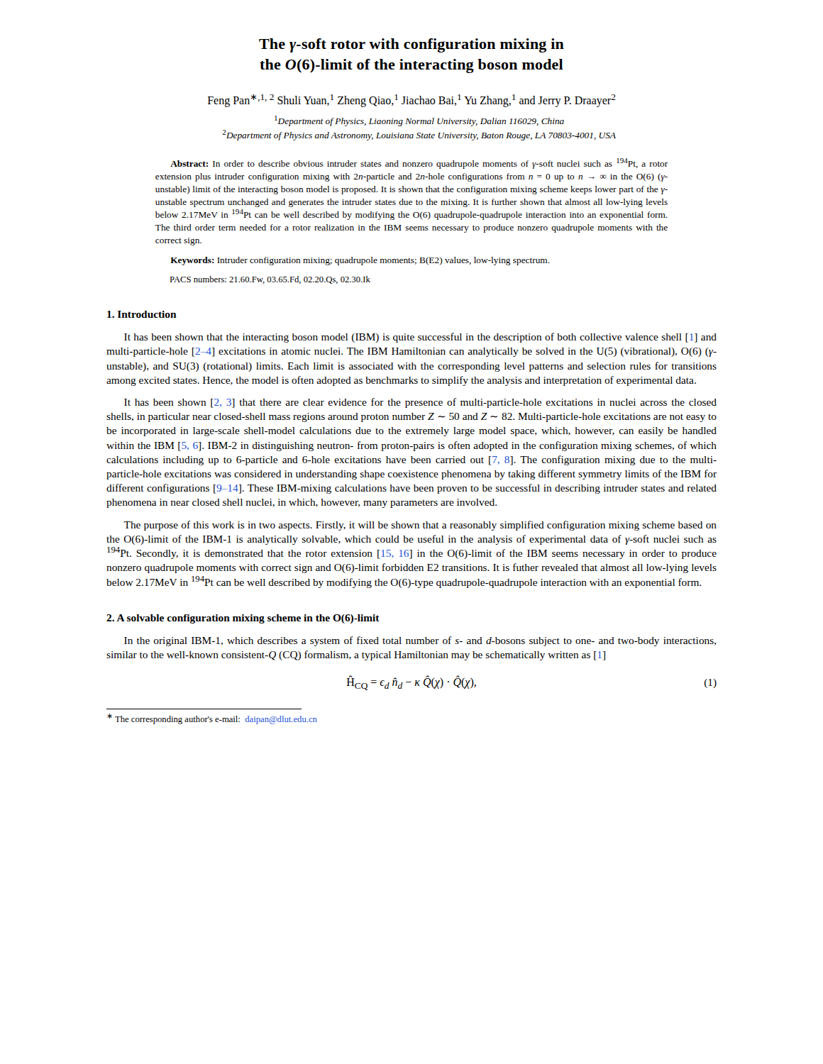The γ-soft rotor with configuration mixing in
the O(6)-limit of the interacting boson model
Feng Pan∗,1, 2 Shuli Yuan,1 Zheng Qiao,1 Jiachao Bai,1 Yu Zhang,1 and Jerry P. Draayer2
1Department of Physics, Liaoning Normal University, Dalian 116029, China
2Department of Physics and Astronomy, Louisiana State University, Baton Rouge, LA 70803-4001, USA
Abstract: In order to describe obvious intruder states and nonzero quadrupole moments of γ-soft nuclei such as 194Pt, a rotor extension plus intruder configuration mixing with 2n-particle and 2n-hole configurations from n = 0 up to n → ∞ in the O(6) (γ-unstable) limit of the interacting boson model is proposed. It is shown that the configuration mixing scheme keeps lower part of the γ-unstable spectrum unchanged and generates the intruder states due to the mixing. It is further shown that almost all low-lying levels below 2.17MeV in 194Pt can be well described by modifying the O(6) quadrupole-quadrupole interaction into an exponential form. The third order term needed for a rotor realization in the IBM seems necessary to produce nonzero quadrupole moments with the correct sign.
Keywords: Intruder configuration mixing; quadrupole moments; B(E2) values, low-lying spectrum.
PACS numbers: 21.60.Fw, 03.65.Fd, 02.20.Qs, 02.30.Ik
1. Introduction
It has been shown that the interacting boson model (IBM) is quite successful in the description of both collective valence shell [1] and multi-particle-hole [2–4] excitations in atomic nuclei. The IBM Hamiltonian can analytically be solved in the U(5) (vibrational), O(6) (γ-unstable), and SU(3) (rotational) limits. Each limit is associated with the corresponding level patterns and selection rules for transitions among excited states. Hence, the model is often adopted as benchmarks to simplify the analysis and interpretation of experimental data.
It has been shown [2, 3] that there are clear evidence for the presence of multi-particle-hole excitations in nuclei across the closed shells, in particular near closed-shell mass regions around proton number Z ∼ 50 and Z ∼ 82. Multi-particle-hole excitations are not easy to be incorporated in large-scale shell-model calculations due to the extremely large model space, which, however, can easily be handled within the IBM [5, 6]. IBM-2 in distinguishing neutron- from proton-pairs is often adopted in the configuration mixing schemes, of which calculations including up to 6-particle and 6-hole excitations have been carried out [7, 8]. The configuration mixing due to the multi-particle-hole excitations was considered in understanding shape coexistence phenomena by taking different symmetry limits of the IBM for different configurations [9–14]. These IBM-mixing calculations have been proven to be successful in describing intruder states and related phenomena in near closed shell nuclei, in which, however, many parameters are involved.
The purpose of this work is in two aspects. Firstly, it will be shown that a reasonably simplified configuration mixing scheme based on the O(6)-limit of the IBM-1 is analytically solvable, which could be useful in the analysis of experimental data of γ-soft nuclei such as 194Pt. Secondly, it is demonstrated that the rotor extension [15, 16] in the O(6)-limit of the IBM seems necessary in order to produce nonzero quadrupole moments with correct sign and O(6)-limit forbidden E2 transitions. It is futher revealed that almost all low-lying levels below 2.17MeV in 194Pt can be well described by modifying the O(6)-type quadrupole-quadrupole interaction with an exponential form.
2. A solvable configuration mixing scheme in the O(6)-limit
In the original IBM-1, which describes a system of fixed total number of s- and d-bosons subject to one- and two-body interactions, similar to the well-known consistent-Q (CQ) formalism, a typical Hamiltonian may be schematically written as [1]
ĤCQ = ϵd n̂d − κ Q̂(χ) · Q̂(χ), (1)
∗ The corresponding author's e-mail: daipan@dlut.edu.cn